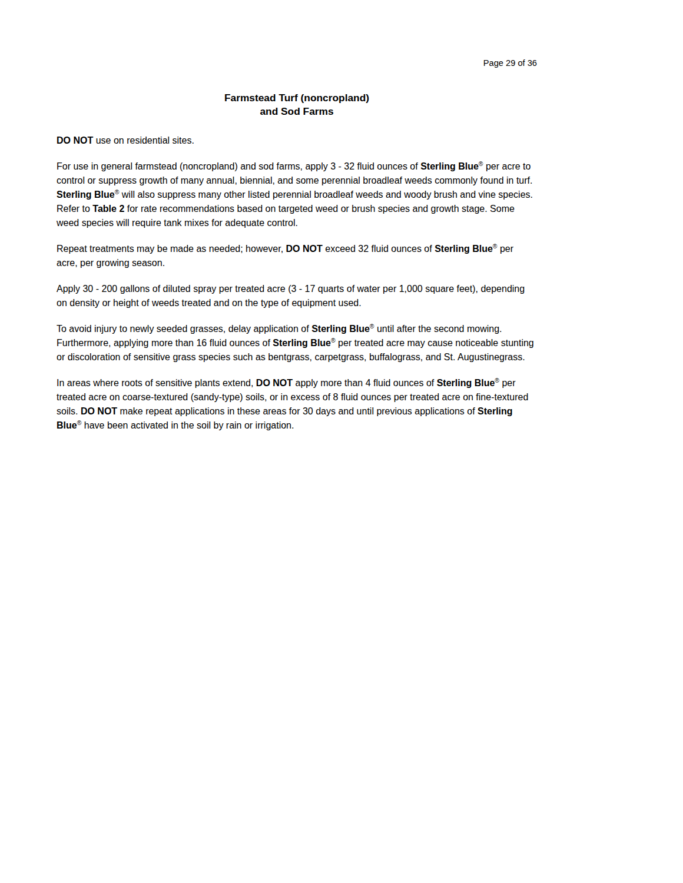Page 29 of 36
Farmstead Turf (noncropland)
and Sod Farms
DO NOT use on residential sites.
For use in general farmstead (noncropland) and sod farms, apply 3 - 32 fluid ounces of Sterling Blue® per acre to control or suppress growth of many annual, biennial, and some perennial broadleaf weeds commonly found in turf. Sterling Blue® will also suppress many other listed perennial broadleaf weeds and woody brush and vine species. Refer to Table 2 for rate recommendations based on targeted weed or brush species and growth stage. Some weed species will require tank mixes for adequate control.
Repeat treatments may be made as needed; however, DO NOT exceed 32 fluid ounces of Sterling Blue® per acre, per growing season.
Apply 30 - 200 gallons of diluted spray per treated acre (3 - 17 quarts of water per 1,000 square feet), depending on density or height of weeds treated and on the type of equipment used.
To avoid injury to newly seeded grasses, delay application of Sterling Blue® until after the second mowing. Furthermore, applying more than 16 fluid ounces of Sterling Blue® per treated acre may cause noticeable stunting or discoloration of sensitive grass species such as bentgrass, carpetgrass, buffalograss, and St. Augustinegrass.
In areas where roots of sensitive plants extend, DO NOT apply more than 4 fluid ounces of Sterling Blue® per treated acre on coarse-textured (sandy-type) soils, or in excess of 8 fluid ounces per treated acre on fine-textured soils. DO NOT make repeat applications in these areas for 30 days and until previous applications of Sterling Blue® have been activated in the soil by rain or irrigation.